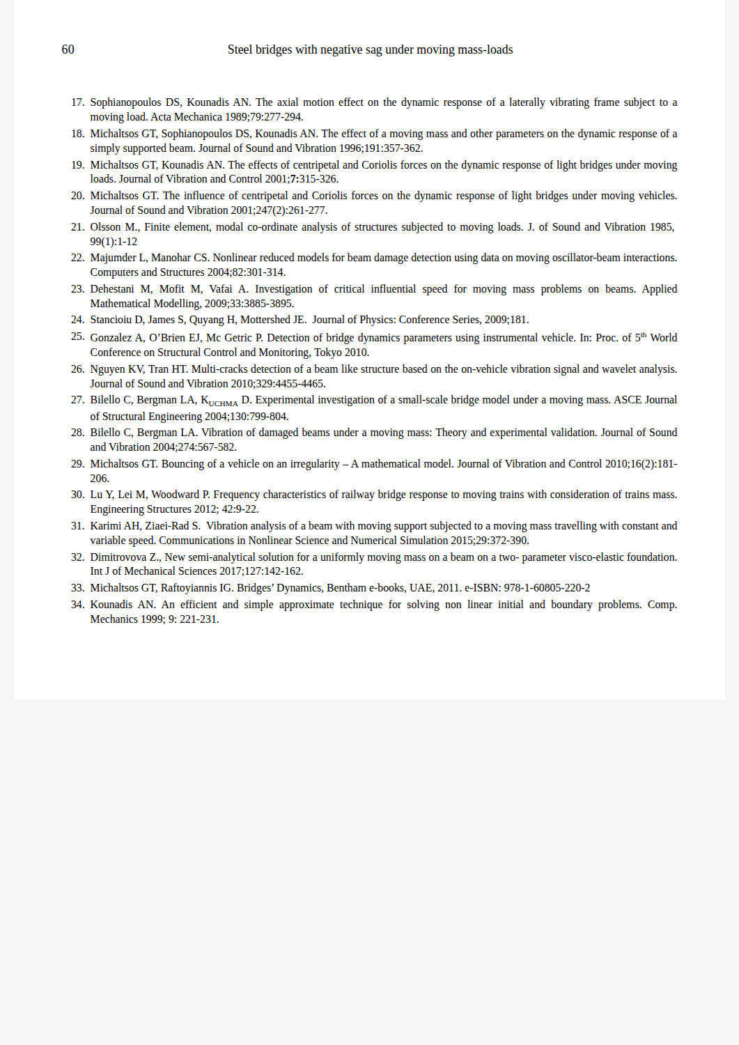60 Steel bridges with negative sag under moving mass-loads
17. Sophianopoulos DS, Kounadis AN. The axial motion effect on the dynamic response of a laterally vibrating frame subject to a moving load. Acta Mechanica 1989;79:277-294.
18. Michaltsos GT, Sophianopoulos DS, Kounadis AN. The effect of a moving mass and other parameters on the dynamic response of a simply supported beam. Journal of Sound and Vibration 1996;191:357-362.
19. Michaltsos GT, Kounadis AN. The effects of centripetal and Coriolis forces on the dynamic response of light bridges under moving loads. Journal of Vibration and Control 2001;7: 315-326.
20. Michaltsos GT. The influence of centripetal and Coriolis forces on the dynamic response of light bridges under moving vehicles. Journal of Sound and Vibration 2001;247(2):261-277.
21. Olsson M., Finite element, modal co-ordinate analysis of structures subjected to moving loads. J. of Sound and Vibration 1985, 99(1):1-12
22. Majumder L, Manohar CS. Nonlinear reduced models for beam damage detection using data on moving oscillator-beam interactions. Computers and Structures 2004;82:301-314.
23. Dehestani M, Mofit M, Vafai A. Investigation of critical influential speed for moving mass problems on beams. Applied Mathematical Modelling, 2009;33:3885-3895.
24. Stancioiu D, James S, Quyang H, Mottershed JE. Journal of Physics: Conference Series, 2009;181.
25. Gonzalez A, O’Brien EJ, Mc Getric P. Detection of bridge dynamics parameters using instrumental vehicle. In: Proc. of 5th World Conference on Structural Control and Monitoring, Tokyo 2010.
26. Nguyen KV, Tran HT. Multi-cracks detection of a beam like structure based on the on-vehicle vibration signal and wavelet analysis. Journal of Sound and Vibration 2010;329:4455-4465.
27. Bilello C, Bergman LA, KUCHMA D. Experimental investigation of a small-scale bridge model under a moving mass. ASCE Journal of Structural Engineering 2004;130:799-804.
28. Bilello C, Bergman LA. Vibration of damaged beams under a moving mass: Theory and experimental validation. Journal of Sound and Vibration 2004;274:567-582.
29. Michaltsos GT. Bouncing of a vehicle on an irregularity – A mathematical model. Journal of Vibration and Control 2010;16(2):181-206.
30. Lu Y, Lei M, Woodward P. Frequency characteristics of railway bridge response to moving trains with consideration of trains mass. Engineering Structures 2012; 42:9-22.
31. Karimi AH, Ziaei-Rad S. Vibration analysis of a beam with moving support subjected to a moving mass travelling with constant and variable speed. Communications in Nonlinear Science and Numerical Simulation 2015;29:372-390.
32. Dimitrovova Z., New semi-analytical solution for a uniformly moving mass on a beam on a two- parameter visco-elastic foundation. Int J of Mechanical Sciences 2017;127:142-162.
33. Michaltsos GT, Raftoyiannis IG. Bridges’ Dynamics, Bentham e-books, UAE, 2011. e-ISBN: 978-1-60805-220-2
34. Kounadis AN. An efficient and simple approximate technique for solving non linear initial and boundary problems. Comp. Mechanics 1999; 9: 221-231.